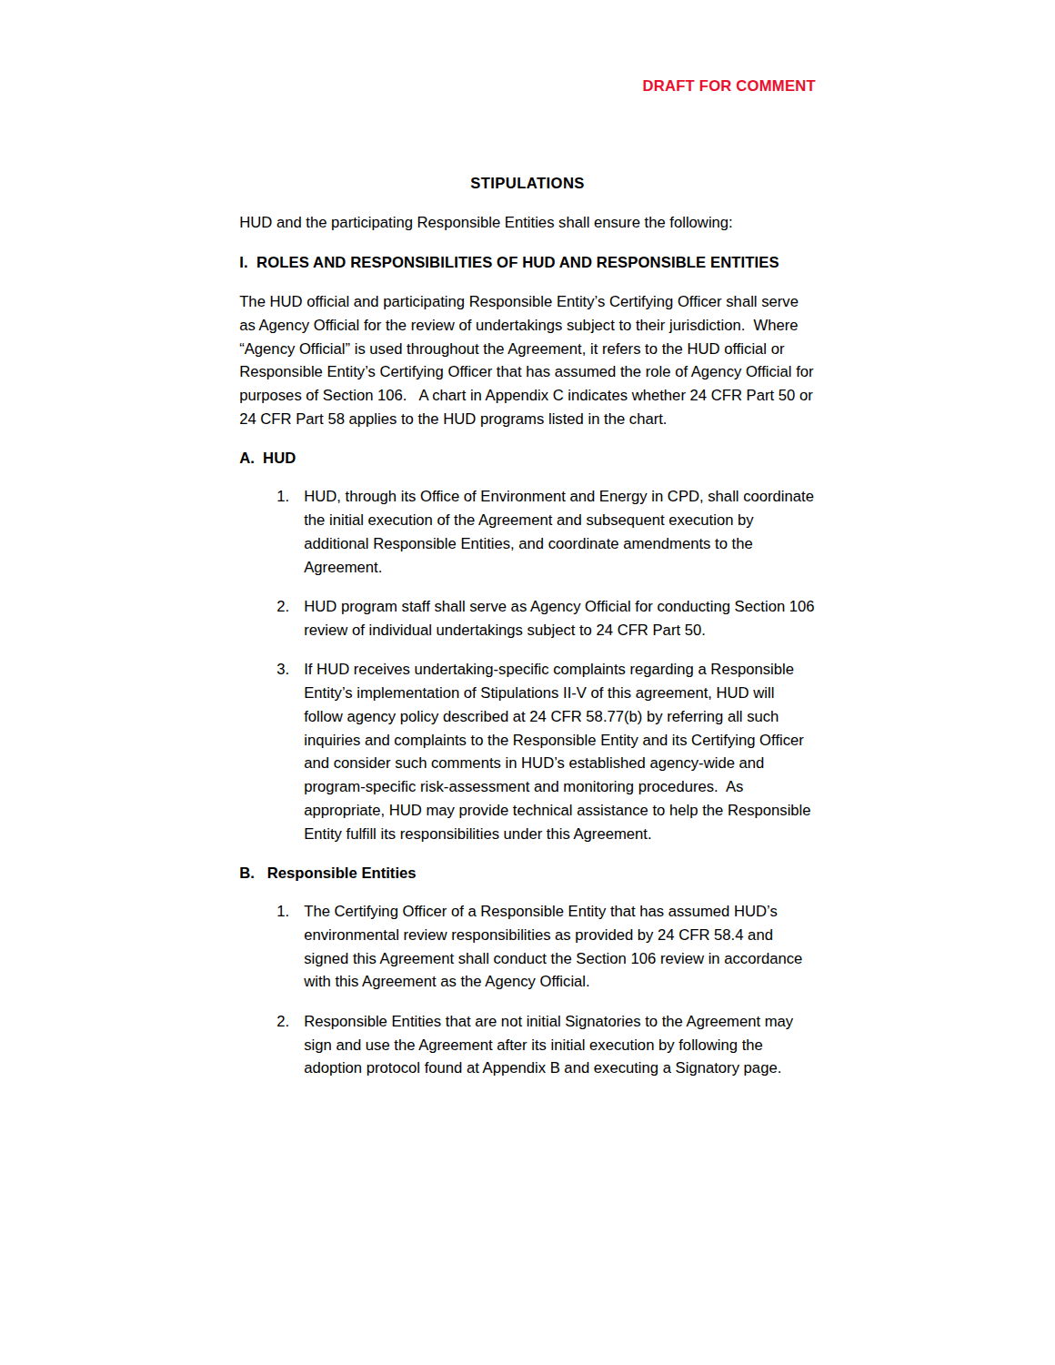DRAFT FOR COMMENT
STIPULATIONS
HUD and the participating Responsible Entities shall ensure the following:
I. ROLES AND RESPONSIBILITIES OF HUD AND RESPONSIBLE ENTITIES
The HUD official and participating Responsible Entity’s Certifying Officer shall serve as Agency Official for the review of undertakings subject to their jurisdiction. Where “Agency Official” is used throughout the Agreement, it refers to the HUD official or Responsible Entity’s Certifying Officer that has assumed the role of Agency Official for purposes of Section 106. A chart in Appendix C indicates whether 24 CFR Part 50 or 24 CFR Part 58 applies to the HUD programs listed in the chart.
A. HUD
HUD, through its Office of Environment and Energy in CPD, shall coordinate the initial execution of the Agreement and subsequent execution by additional Responsible Entities, and coordinate amendments to the Agreement.
HUD program staff shall serve as Agency Official for conducting Section 106 review of individual undertakings subject to 24 CFR Part 50.
If HUD receives undertaking-specific complaints regarding a Responsible Entity’s implementation of Stipulations II-V of this agreement, HUD will follow agency policy described at 24 CFR 58.77(b) by referring all such inquiries and complaints to the Responsible Entity and its Certifying Officer and consider such comments in HUD’s established agency-wide and program-specific risk-assessment and monitoring procedures. As appropriate, HUD may provide technical assistance to help the Responsible Entity fulfill its responsibilities under this Agreement.
B. Responsible Entities
The Certifying Officer of a Responsible Entity that has assumed HUD’s environmental review responsibilities as provided by 24 CFR 58.4 and signed this Agreement shall conduct the Section 106 review in accordance with this Agreement as the Agency Official.
Responsible Entities that are not initial Signatories to the Agreement may sign and use the Agreement after its initial execution by following the adoption protocol found at Appendix B and executing a Signatory page.